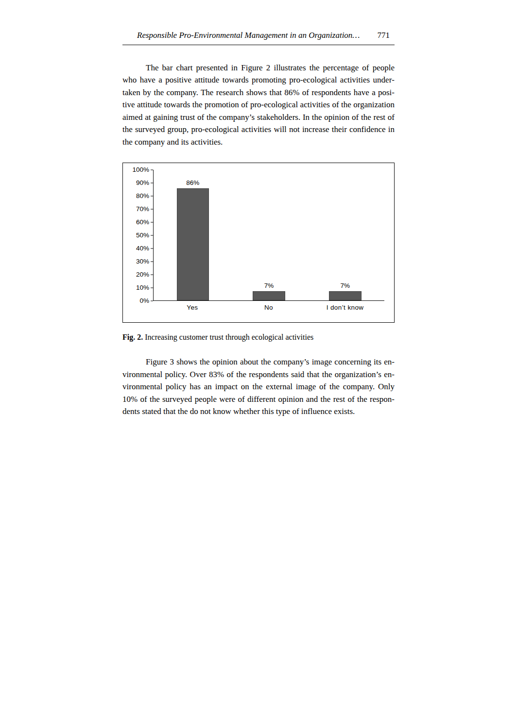Responsible Pro-Environmental Management in an Organization… 771
The bar chart presented in Figure 2 illustrates the percentage of people who have a positive attitude towards promoting pro-ecological activities undertaken by the company. The research shows that 86% of respondents have a positive attitude towards the promotion of pro-ecological activities of the organization aimed at gaining trust of the company’s stakeholders. In the opinion of the rest of the surveyed group, pro-ecological activities will not increase their confidence in the company and its activities.
100%
90%
80%
70%
60%
50%
40%
30%
20%
10%
0%
86%
7%
7%
Yes No I don’t know
Fig. 2. Increasing customer trust through ecological activities
Figure 3 shows the opinion about the company’s image concerning its environmental policy. Over 83% of the respondents said that the organization’s environmental policy has an impact on the external image of the company. Only 10% of the surveyed people were of different opinion and the rest of the respondents stated that the do not know whether this type of influence exists.